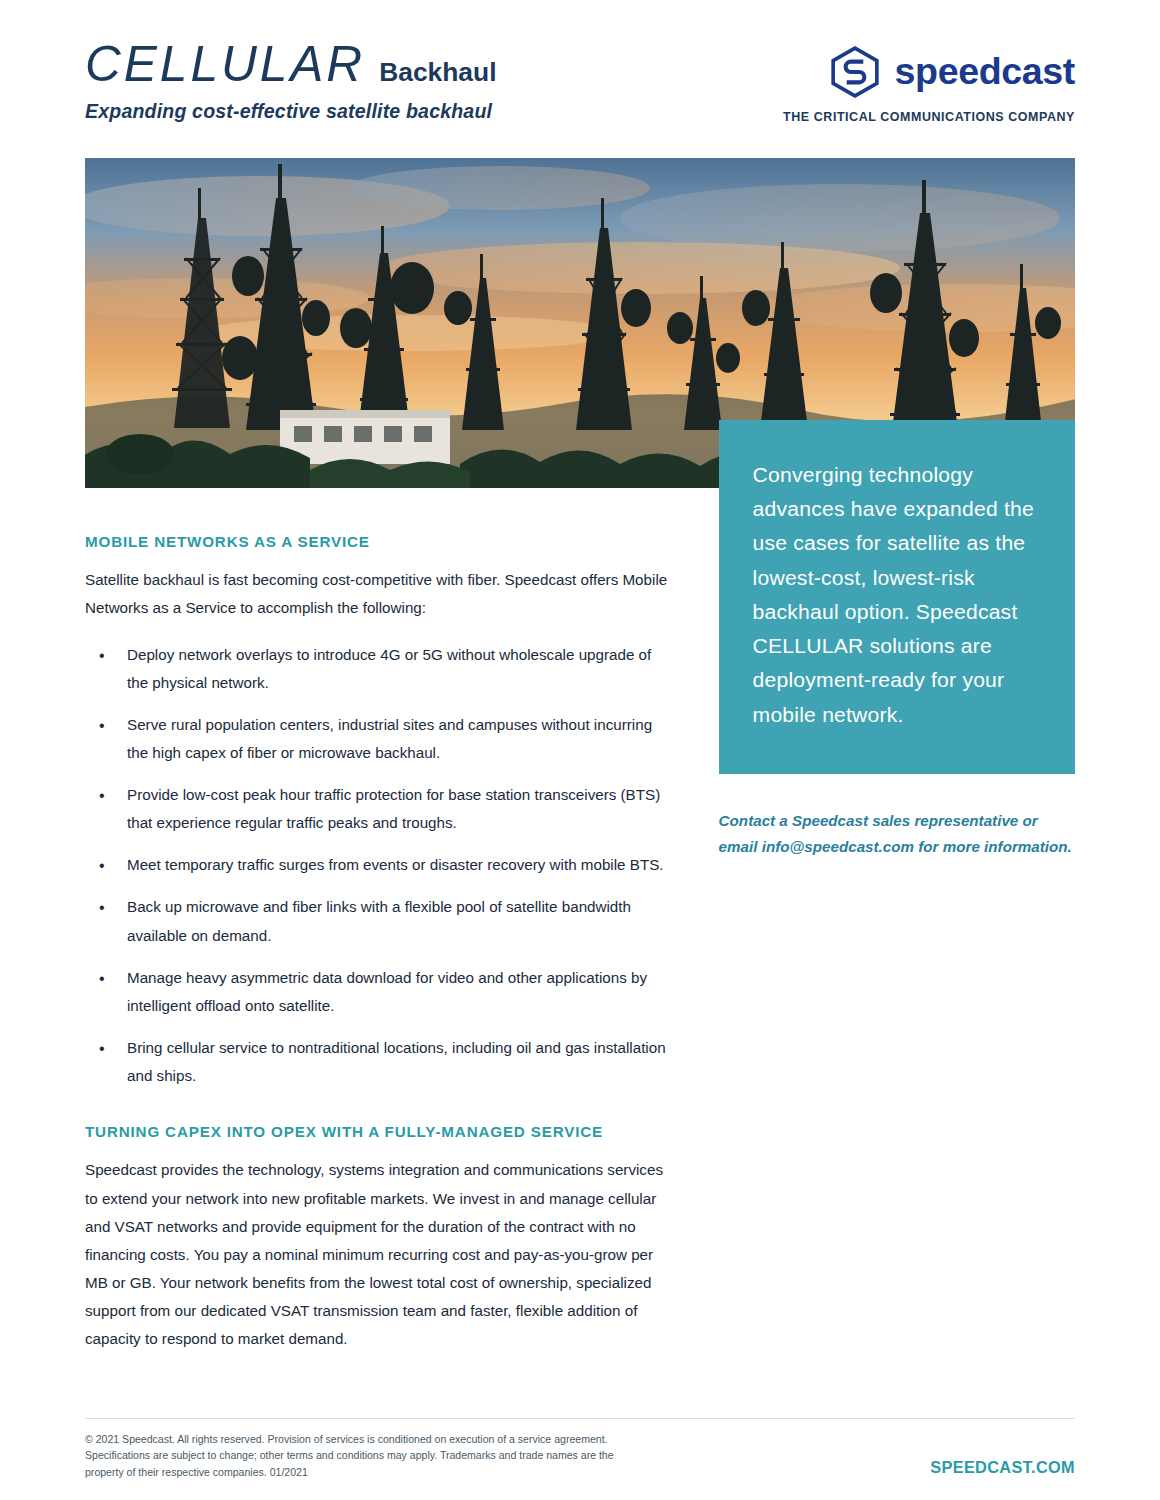CELLULAR Backhaul
Expanding cost-effective satellite backhaul
speedcast
THE CRITICAL COMMUNICATIONS COMPANY
Mobile Networks as a Service
Satellite backhaul is fast becoming cost-competitive with fiber. Speedcast offers Mobile Networks as a Service to accomplish the following:
Deploy network overlays to introduce 4G or 5G without wholescale upgrade of the physical network.
Serve rural population centers, industrial sites and campuses without incurring the high capex of fiber or microwave backhaul.
Provide low-cost peak hour traffic protection for base station transceivers (BTS) that experience regular traffic peaks and troughs.
Meet temporary traffic surges from events or disaster recovery with mobile BTS.
Back up microwave and fiber links with a flexible pool of satellite bandwidth available on demand.
Manage heavy asymmetric data download for video and other applications by intelligent offload onto satellite.
Bring cellular service to nontraditional locations, including oil and gas installation and ships.
Turning Capex into Opex with a Fully-Managed Service
Speedcast provides the technology, systems integration and communications services to extend your network into new profitable markets. We invest in and manage cellular and VSAT networks and provide equipment for the duration of the contract with no financing costs. You pay a nominal minimum recurring cost and pay-as-you-grow per MB or GB. Your network benefits from the lowest total cost of ownership, specialized support from our dedicated VSAT transmission team and faster, flexible addition of capacity to respond to market demand.
Converging technology advances have expanded the use cases for satellite as the lowest-cost, lowest-risk backhaul option. Speedcast CELLULAR solutions are deployment-ready for your mobile network.
Contact a Speedcast sales representative or email info@speedcast.com for more information.
© 2021 Speedcast. All rights reserved. Provision of services is conditioned on execution of a service agreement. Specifications are subject to change; other terms and conditions may apply. Trademarks and trade names are the property of their respective companies. 01/2021
SPEEDCAST.COM